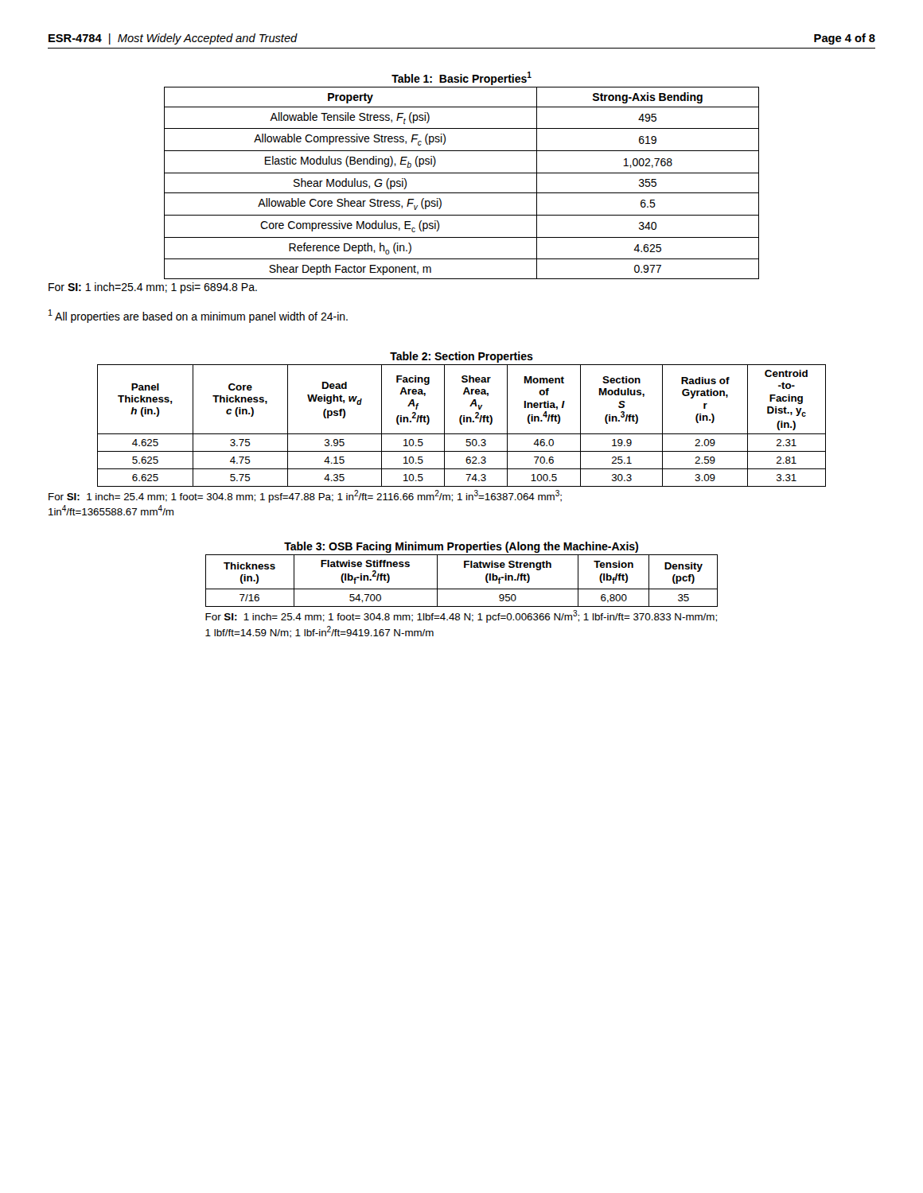ESR-4784 | Most Widely Accepted and Trusted
Page 4 of 8
Table 1: Basic Properties1
| Property | Strong-Axis Bending |
| --- | --- |
| Allowable Tensile Stress, F t (psi) | 495 |
| Allowable Compressive Stress, F c (psi) | 619 |
| Elastic Modulus (Bending), E b (psi) | 1,002,768 |
| Shear Modulus, G (psi) | 355 |
| Allowable Core Shear Stress, F v (psi) | 6.5 |
| Core Compressive Modulus, E c (psi) | 340 |
| Reference Depth, h o (in.) | 4.625 |
| Shear Depth Factor Exponent, m | 0.977 |
For SI: 1 inch=25.4 mm; 1 psi= 6894.8 Pa.
1 All properties are based on a minimum panel width of 24-in.
Table 2: Section Properties
| Panel Thickness, h (in.) | Core Thickness, c (in.) | Dead Weight, w d (psf) | Facing Area, A f (in. 2 /ft) | Shear Area, A v (in. 2 /ft) | Moment of Inertia, I (in. 4 /ft) | Section Modulus, S (in. 3 /ft) | Radius of Gyration, r (in.) | Centroid -to- Facing Dist., y c (in.) |
| --- | --- | --- | --- | --- | --- | --- | --- | --- |
| 4.625 | 3.75 | 3.95 | 10.5 | 50.3 | 46.0 | 19.9 | 2.09 | 2.31 |
| 5.625 | 4.75 | 4.15 | 10.5 | 62.3 | 70.6 | 25.1 | 2.59 | 2.81 |
| 6.625 | 5.75 | 4.35 | 10.5 | 74.3 | 100.5 | 30.3 | 3.09 | 3.31 |
For SI: 1 inch= 25.4 mm; 1 foot= 304.8 mm; 1 psf=47.88 Pa; 1 in2/ft= 2116.66 mm2/m; 1 in3=16387.064 mm3;
1in4/ft=1365588.67 mm4/m
Table 3: OSB Facing Minimum Properties (Along the Machine-Axis)
| Thickness (in.) | Flatwise Stiffness (lb f -in. 2 /ft) | Flatwise Strength (lb f -in./ft) | Tension (lb f /ft) | Density (pcf) |
| --- | --- | --- | --- | --- |
| 7/16 | 54,700 | 950 | 6,800 | 35 |
For SI: 1 inch= 25.4 mm; 1 foot= 304.8 mm; 1lbf=4.48 N; 1 pcf=0.006366 N/m3; 1 lbf-in/ft= 370.833 N-mm/m; 1 lbf/ft=14.59 N/m; 1 lbf-in2/ft=9419.167 N-mm/m